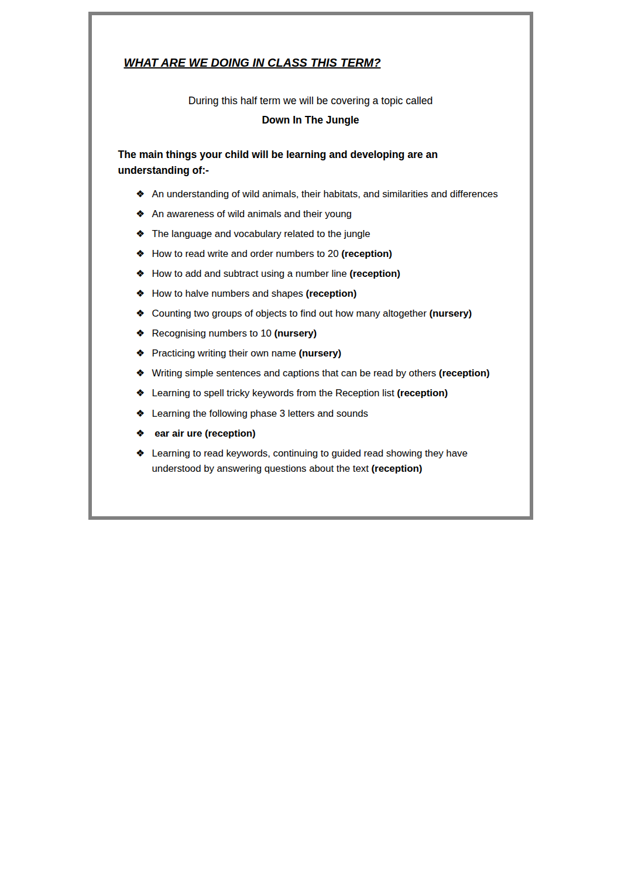WHAT ARE WE DOING IN CLASS THIS TERM?
During this half term we will be covering a topic called
Down In The Jungle
The main things your child will be learning and developing are an understanding of:-
An understanding of wild animals, their habitats, and similarities and differences
An awareness of wild animals and their young
The language and vocabulary related to the jungle
How to read write and order numbers to 20 (reception)
How to add and subtract using a number line (reception)
How to halve numbers and shapes (reception)
Counting two groups of objects to find out how many altogether (nursery)
Recognising numbers to 10 (nursery)
Practicing writing their own name (nursery)
Writing simple sentences and captions that can be read by others (reception)
Learning to spell tricky keywords from the Reception list (reception)
Learning the following phase 3 letters and sounds
ear air ure (reception)
Learning to read keywords, continuing to guided read showing they have understood by answering questions about the text (reception)